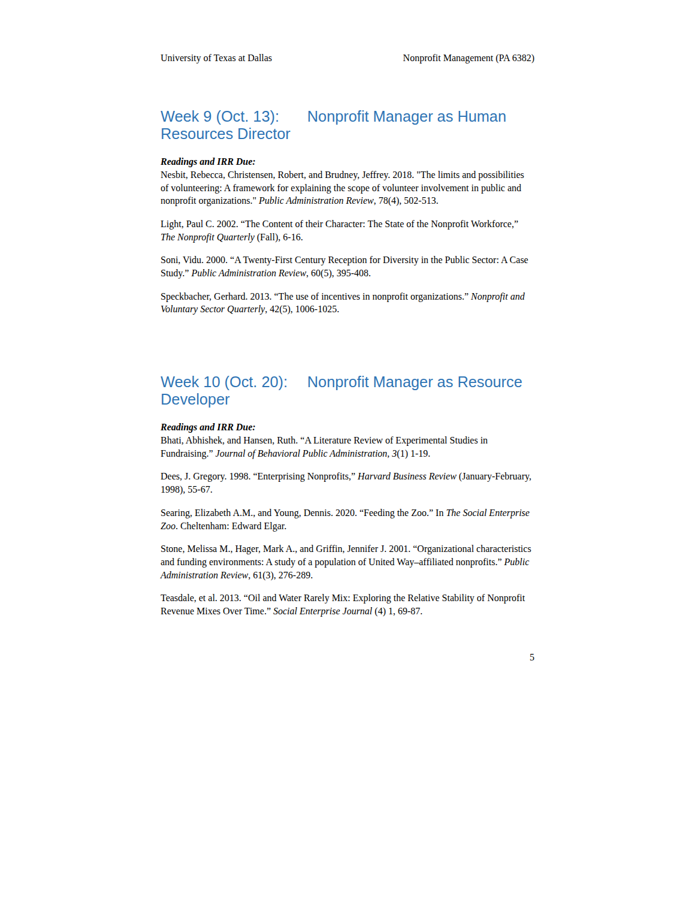University of Texas at Dallas
Nonprofit Management (PA 6382)
Week 9 (Oct. 13): Nonprofit Manager as Human Resources Director
Readings and IRR Due:
Nesbit, Rebecca, Christensen, Robert, and Brudney, Jeffrey. 2018. "The limits and possibilities of volunteering: A framework for explaining the scope of volunteer involvement in public and nonprofit organizations." Public Administration Review, 78(4), 502-513.
Light, Paul C. 2002. “The Content of their Character: The State of the Nonprofit Workforce,” The Nonprofit Quarterly (Fall), 6-16.
Soni, Vidu. 2000. “A Twenty-First Century Reception for Diversity in the Public Sector: A Case Study.” Public Administration Review, 60(5), 395-408.
Speckbacher, Gerhard. 2013. “The use of incentives in nonprofit organizations.” Nonprofit and Voluntary Sector Quarterly, 42(5), 1006-1025.
Week 10 (Oct. 20): Nonprofit Manager as Resource Developer
Readings and IRR Due:
Bhati, Abhishek, and Hansen, Ruth. “A Literature Review of Experimental Studies in Fundraising.” Journal of Behavioral Public Administration, 3(1) 1-19.
Dees, J. Gregory. 1998. “Enterprising Nonprofits,” Harvard Business Review (January-February, 1998), 55-67.
Searing, Elizabeth A.M., and Young, Dennis. 2020. “Feeding the Zoo.” In The Social Enterprise Zoo. Cheltenham: Edward Elgar.
Stone, Melissa M., Hager, Mark A., and Griffin, Jennifer J. 2001. “Organizational characteristics and funding environments: A study of a population of United Way–affiliated nonprofits.” Public Administration Review, 61(3), 276-289.
Teasdale, et al. 2013. “Oil and Water Rarely Mix: Exploring the Relative Stability of Nonprofit Revenue Mixes Over Time.” Social Enterprise Journal (4) 1, 69-87.
5